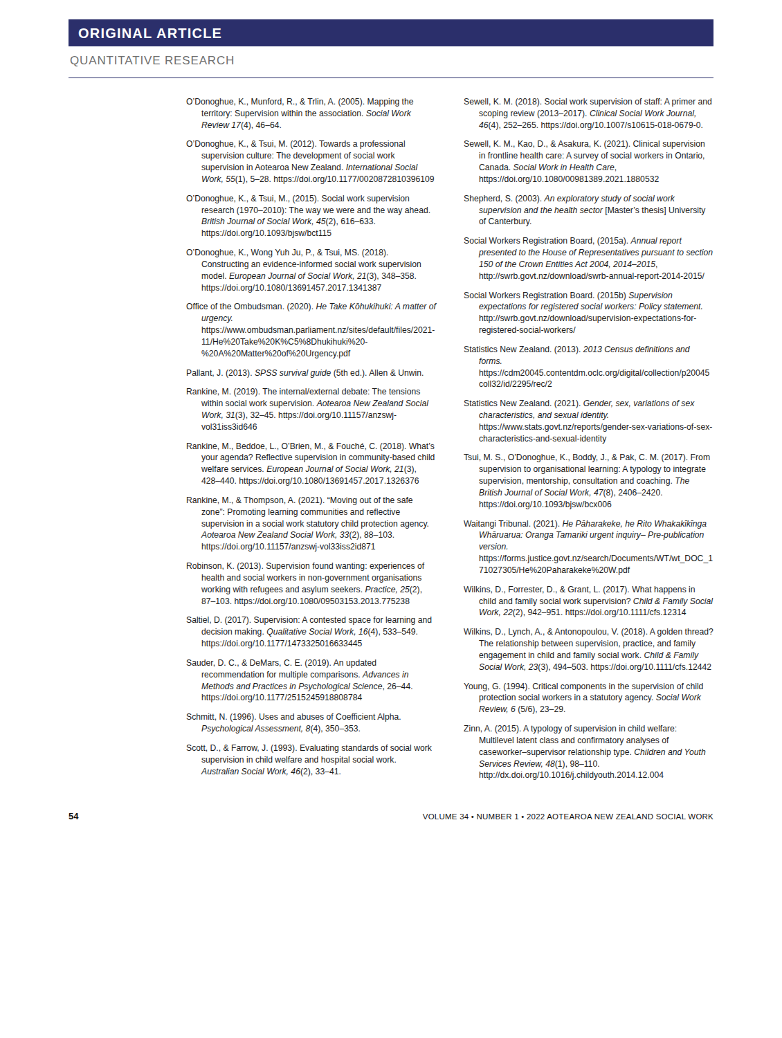Original Article
Quantitative Research
O’Donoghue, K., Munford, R., & Trlin, A. (2005). Mapping the territory: Supervision within the association. Social Work Review 17(4), 46–64.
O’Donoghue, K., & Tsui, M. (2012). Towards a professional supervision culture: The development of social work supervision in Aotearoa New Zealand. International Social Work, 55(1), 5–28. https://doi.org/10.1177/0020872810396109
O’Donoghue, K., & Tsui, M., (2015). Social work supervision research (1970–2010): The way we were and the way ahead. British Journal of Social Work, 45(2), 616–633. https://doi.org/10.1093/bjsw/bct115
O’Donoghue, K., Wong Yuh Ju, P., & Tsui, MS. (2018). Constructing an evidence-informed social work supervision model. European Journal of Social Work, 21(3), 348–358. https://doi.org/10.1080/13691457.2017.1341387
Office of the Ombudsman. (2020). He Take Kōhukihuki: A matter of urgency. https://www.ombudsman.parliament.nz/sites/default/files/2021-11/He%20Take%20K%C5%8Dhukihuki%20-%20A%20Matter%20of%20Urgency.pdf
Pallant, J. (2013). SPSS survival guide (5th ed.). Allen & Unwin.
Rankine, M. (2019). The internal/external debate: The tensions within social work supervision. Aotearoa New Zealand Social Work, 31(3), 32–45. https://doi.org/10.11157/anzswj-vol31iss3id646
Rankine, M., Beddoe, L., O’Brien, M., & Fouché, C. (2018). What’s your agenda? Reflective supervision in community-based child welfare services. European Journal of Social Work, 21(3), 428–440. https://doi.org/10.1080/13691457.2017.1326376
Rankine, M., & Thompson, A. (2021). “Moving out of the safe zone”: Promoting learning communities and reflective supervision in a social work statutory child protection agency. Aotearoa New Zealand Social Work, 33(2), 88–103. https://doi.org/10.11157/anzswj-vol33iss2id871
Robinson, K. (2013). Supervision found wanting: experiences of health and social workers in non-government organisations working with refugees and asylum seekers. Practice, 25(2), 87–103. https://doi.org/10.1080/09503153.2013.775238
Saltiel, D. (2017). Supervision: A contested space for learning and decision making. Qualitative Social Work, 16(4), 533–549. https://doi.org/10.1177/1473325016633445
Sauder, D. C., & DeMars, C. E. (2019). An updated recommendation for multiple comparisons. Advances in Methods and Practices in Psychological Science, 26–44. https://doi.org/10.1177/2515245918808784
Schmitt, N. (1996). Uses and abuses of Coefficient Alpha. Psychological Assessment, 8(4), 350–353.
Scott, D., & Farrow, J. (1993). Evaluating standards of social work supervision in child welfare and hospital social work. Australian Social Work, 46(2), 33–41.
Sewell, K. M. (2018). Social work supervision of staff: A primer and scoping review (2013–2017). Clinical Social Work Journal, 46(4), 252–265. https://doi.org/10.1007/s10615-018-0679-0.
Sewell, K. M., Kao, D., & Asakura, K. (2021). Clinical supervision in frontline health care: A survey of social workers in Ontario, Canada. Social Work in Health Care, https://doi.org/10.1080/00981389.2021.1880532
Shepherd, S. (2003). An exploratory study of social work supervision and the health sector [Master’s thesis] University of Canterbury.
Social Workers Registration Board, (2015a). Annual report presented to the House of Representatives pursuant to section 150 of the Crown Entities Act 2004, 2014–2015, http://swrb.govt.nz/download/swrb-annual-report-2014-2015/
Social Workers Registration Board. (2015b) Supervision expectations for registered social workers: Policy statement. http://swrb.govt.nz/download/supervision-expectations-for-registered-social-workers/
Statistics New Zealand. (2013). 2013 Census definitions and forms. https://cdm20045.contentdm.oclc.org/digital/collection/p20045coll32/id/2295/rec/2
Statistics New Zealand. (2021). Gender, sex, variations of sex characteristics, and sexual identity. https://www.stats.govt.nz/reports/gender-sex-variations-of-sex-characteristics-and-sexual-identity
Tsui, M. S., O’Donoghue, K., Boddy, J., & Pak, C. M. (2017). From supervision to organisational learning: A typology to integrate supervision, mentorship, consultation and coaching. The British Journal of Social Work, 47(8), 2406–2420. https://doi.org/10.1093/bjsw/bcx006
Waitangi Tribunal. (2021). He Pāharakeke, he Rito Whakakīkīnga Whāruarua: Oranga Tamariki urgent inquiry– Pre-publication version. https://forms.justice.govt.nz/search/Documents/WT/wt_DOC_171027305/He%20Paharakeke%20W.pdf
Wilkins, D., Forrester, D., & Grant, L. (2017). What happens in child and family social work supervision? Child & Family Social Work, 22(2), 942–951. https://doi.org/10.1111/cfs.12314
Wilkins, D., Lynch, A., & Antonopoulou, V. (2018). A golden thread? The relationship between supervision, practice, and family engagement in child and family social work. Child & Family Social Work, 23(3), 494–503. https://doi.org/10.1111/cfs.12442
Young, G. (1994). Critical components in the supervision of child protection social workers in a statutory agency. Social Work Review, 6 (5/6), 23–29.
Zinn, A. (2015). A typology of supervision in child welfare: Multilevel latent class and confirmatory analyses of caseworker–supervisor relationship type. Children and Youth Services Review, 48(1), 98–110. http://dx.doi.org/10.1016/j.childyouth.2014.12.004
54
VOLUME 34 • NUMBER 1 • 2022 AOTEAROA NEW ZEALAND SOCIAL WORK